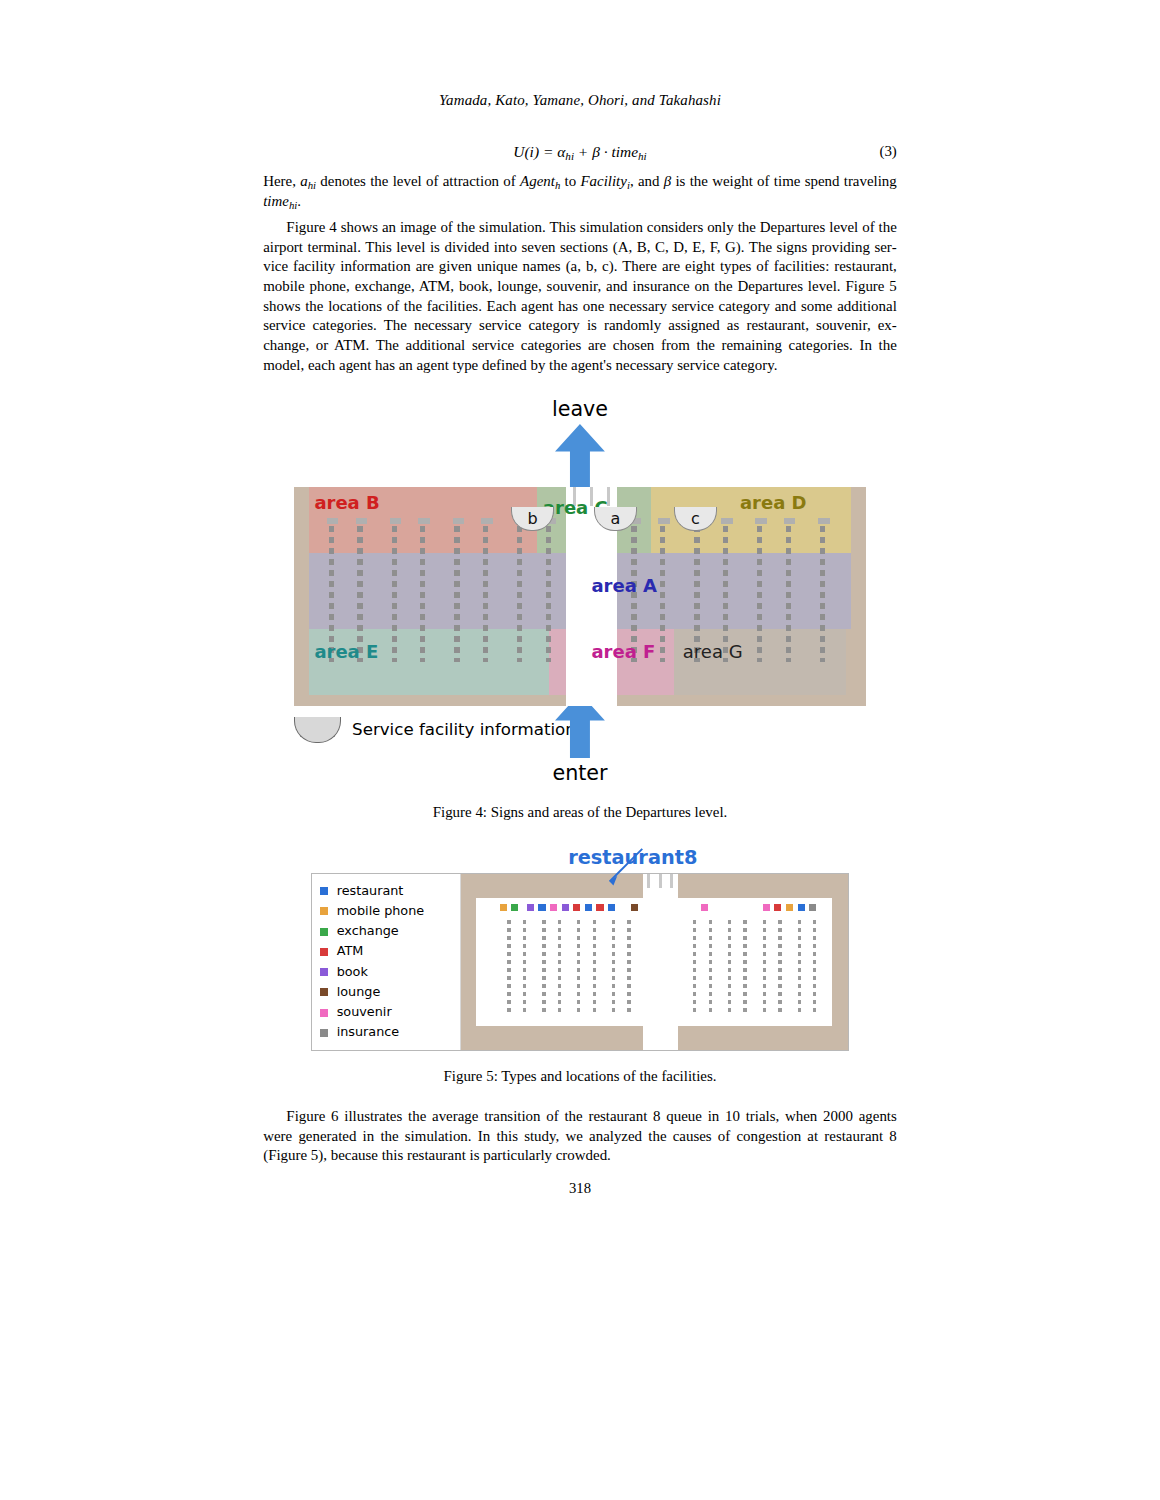Yamada, Kato, Yamane, Ohori, and Takahashi
U(i) = αhi + β · timehi (3)
Here, ahi denotes the level of attraction of Agenth to Facilityi, and β is the weight of time spend traveling timehi.
Figure 4 shows an image of the simulation. This simulation considers only the Departures level of the airport terminal. This level is divided into seven sections (A, B, C, D, E, F, G). The signs providing service facility information are given unique names (a, b, c). There are eight types of facilities: restaurant, mobile phone, exchange, ATM, book, lounge, souvenir, and insurance on the Departures level. Figure 5 shows the locations of the facilities. Each agent has one necessary service category and some additional service categories. The necessary service category is randomly assigned as restaurant, souvenir, exchange, or ATM. The additional service categories are chosen from the remaining categories. In the model, each agent has an agent type defined by the agent's necessary service category.
leave
area B
area C
area D
area A
area E
area F
area G
b
a
c
Service facility information
enter
Figure 4: Signs and areas of the Departures level.
restaurant8
restaurant
mobile phone
exchange
ATM
book
lounge
souvenir
insurance
Figure 5: Types and locations of the facilities.
Figure 6 illustrates the average transition of the restaurant 8 queue in 10 trials, when 2000 agents were generated in the simulation. In this study, we analyzed the causes of congestion at restaurant 8 (Figure 5), because this restaurant is particularly crowded.
318